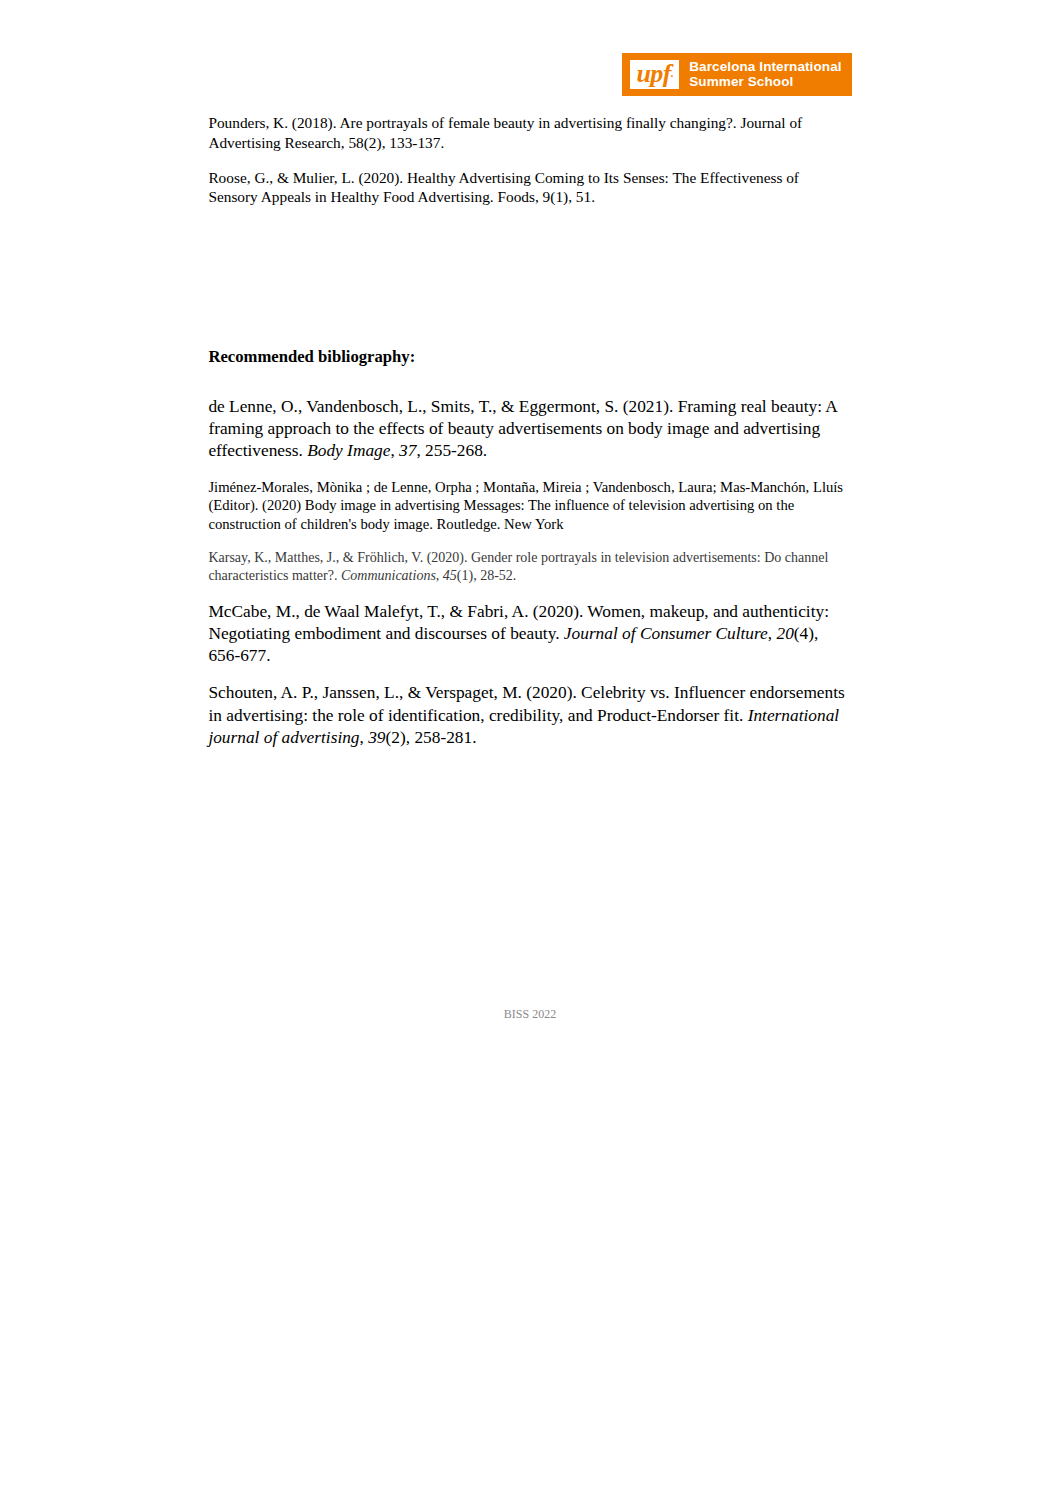upf. Barcelona International
Summer School
Pounders, K. (2018). Are portrayals of female beauty in advertising finally changing?. Journal of Advertising Research, 58(2), 133-137.
Roose, G., & Mulier, L. (2020). Healthy Advertising Coming to Its Senses: The Effectiveness of Sensory Appeals in Healthy Food Advertising. Foods, 9(1), 51.
Recommended bibliography:
de Lenne, O., Vandenbosch, L., Smits, T., & Eggermont, S. (2021). Framing real beauty: A framing approach to the effects of beauty advertisements on body image and advertising effectiveness. Body Image, 37, 255-268.
Jiménez-Morales, Mònika ; de Lenne, Orpha ; Montaña, Mireia ; Vandenbosch, Laura; Mas-Manchón, Lluís (Editor). (2020) Body image in advertising Messages: The influence of television advertising on the construction of children's body image. Routledge. New York
Karsay, K., Matthes, J., & Fröhlich, V. (2020). Gender role portrayals in television advertisements: Do channel characteristics matter?. Communications, 45(1), 28-52.
McCabe, M., de Waal Malefyt, T., & Fabri, A. (2020). Women, makeup, and authenticity: Negotiating embodiment and discourses of beauty. Journal of Consumer Culture, 20(4), 656-677.
Schouten, A. P., Janssen, L., & Verspaget, M. (2020). Celebrity vs. Influencer endorsements in advertising: the role of identification, credibility, and Product-Endorser fit. International journal of advertising, 39(2), 258-281.
BISS 2022